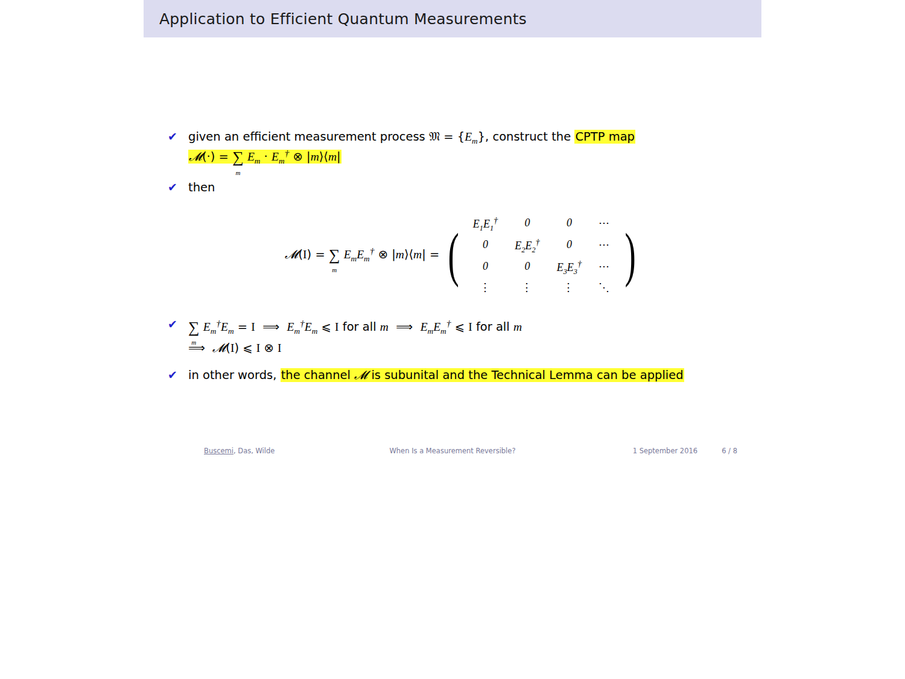Application to Efficient Quantum Measurements
given an efficient measurement process 𝔐 = {Em}, construct the CPTP map
𝓜(·) = ∑m Em · Em† ⊗ |m⟩⟨m|
then
𝓜(I) = ∑m Em Em† ⊗ |m⟩⟨m| = (
| E 1 E 1 † | 0 | 0 | ⋯ |
| 0 | E 2 E 2 † | 0 | ⋯ |
| 0 | 0 | E 3 E 3 † | ⋯ |
| ⋮ | ⋮ | ⋮ | ⋱ |
)
∑m Em†Em = I ⟹ Em†Em ⩽ I for all m ⟹ EmEm† ⩽ I for all m
⟹ 𝓜(I) ⩽ I ⊗ I
in other words, the channel 𝓜 is subunital and the Technical Lemma can be applied
Buscemi, Das, Wilde
When Is a Measurement Reversible?
1 September 20166 / 8